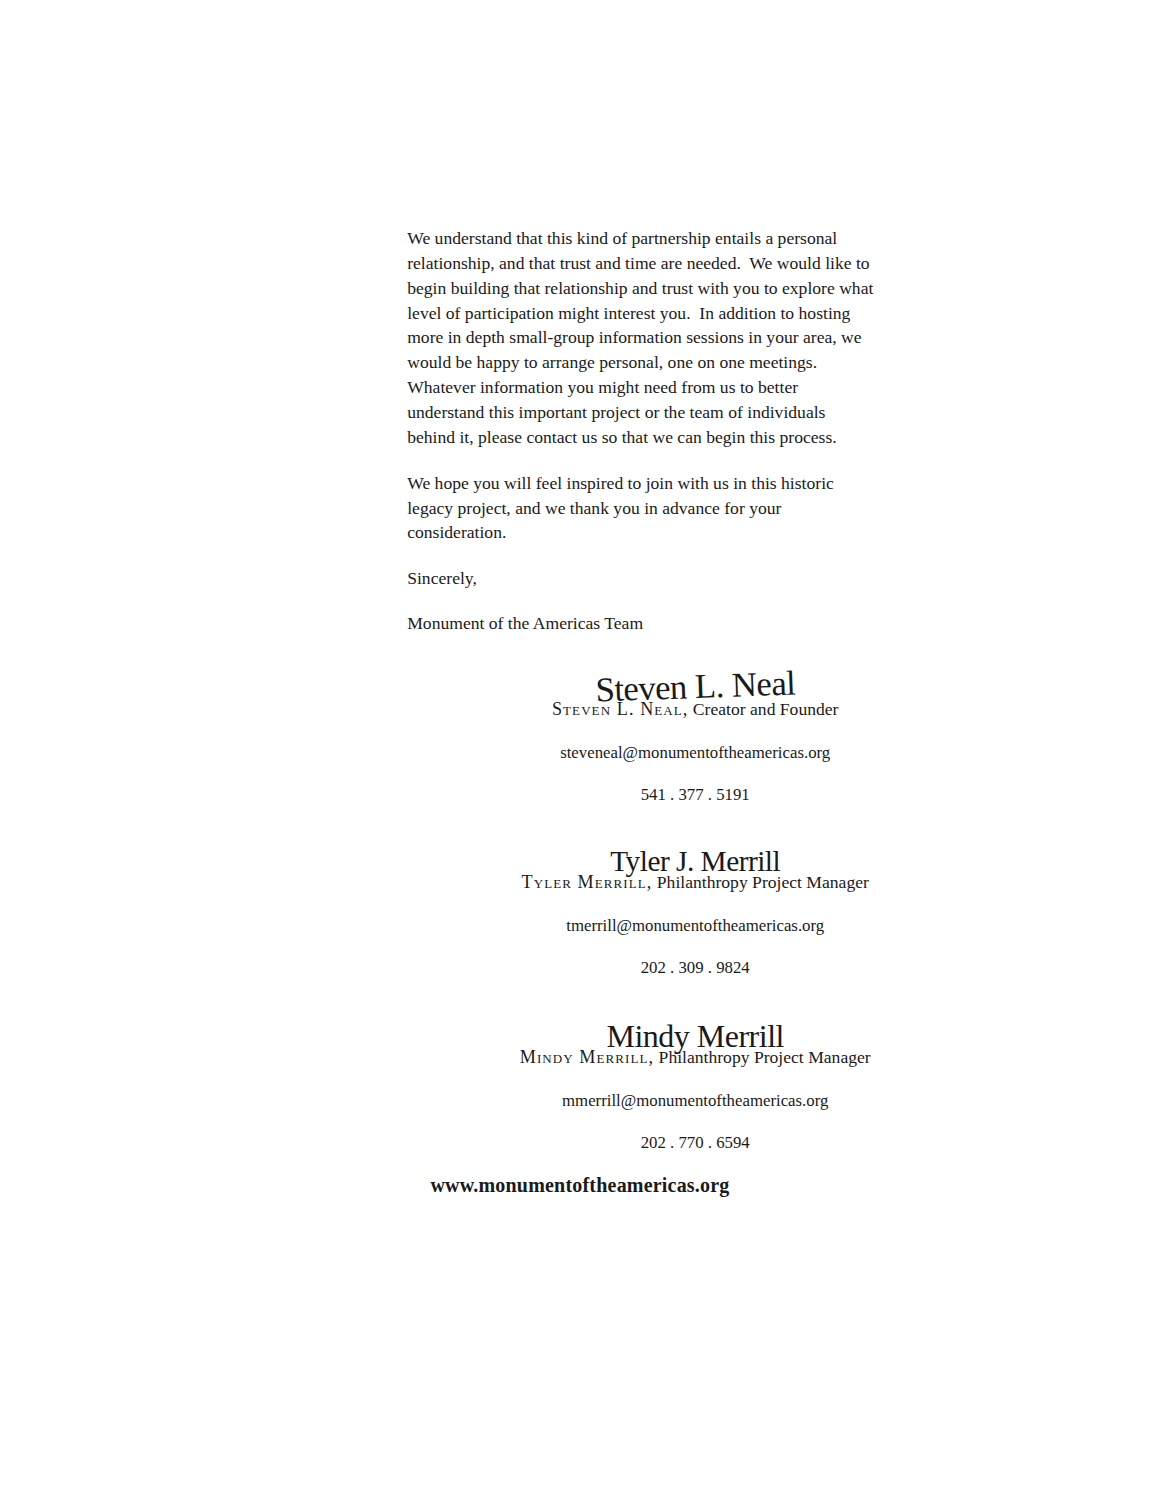We understand that this kind of partnership entails a personal relationship, and that trust and time are needed. We would like to begin building that relationship and trust with you to explore what level of participation might interest you. In addition to hosting more in depth small-group information sessions in your area, we would be happy to arrange personal, one on one meetings. Whatever information you might need from us to better understand this important project or the team of individuals behind it, please contact us so that we can begin this process.
We hope you will feel inspired to join with us in this historic legacy project, and we thank you in advance for your consideration.
Sincerely,
Monument of the Americas Team
Steven L. Neal
Steven L. Neal, Creator and Founder
steveneal@monumentoftheamericas.org
541 . 377 . 5191
Tyler J. Merrill
Tyler Merrill, Philanthropy Project Manager
tmerrill@monumentoftheamericas.org
202 . 309 . 9824
Mindy Merrill
Mindy Merrill, Philanthropy Project Manager
mmerrill@monumentoftheamericas.org
202 . 770 . 6594
www.monumentoftheamericas.org